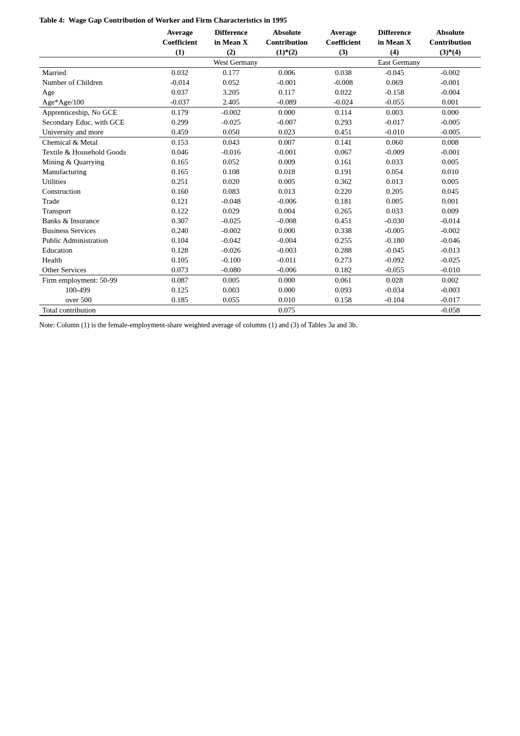Table 4: Wage Gap Contribution of Worker and Firm Characteristics in 1995
| | Average | Difference | Absolute | Average | Difference | Absolute |
| --- | --- | --- | --- | --- | --- | --- |
| | Coefficient | in Mean X | Contribution | Coefficient | in Mean X | Contribution |
| | (1) | (2) | (1)*(2) | (3) | (4) | (3)*(4) |
| | West Germany | East Germany |
| Married | 0.032 | 0.177 | 0.006 | 0.038 | -0.045 | -0.002 |
| Number of Children | -0.014 | 0.052 | -0.001 | -0.008 | 0.069 | -0.001 |
| Age | 0.037 | 3.205 | 0.117 | 0.022 | -0.158 | -0.004 |
| Age*Age/100 | -0.037 | 2.405 | -0.089 | -0.024 | -0.055 | 0.001 |
| Apprenticeship, No GCE | 0.179 | -0.002 | 0.000 | 0.114 | 0.003 | 0.000 |
| Secondary Educ. with GCE | 0.299 | -0.025 | -0.007 | 0.293 | -0.017 | -0.005 |
| University and more | 0.459 | 0.050 | 0.023 | 0.451 | -0.010 | -0.005 |
| Chemical & Metal | 0.153 | 0.043 | 0.007 | 0.141 | 0.060 | 0.008 |
| Textile & Household Goods | 0.046 | -0.016 | -0.001 | 0.067 | -0.009 | -0.001 |
| Mining & Quarrying | 0.165 | 0.052 | 0.009 | 0.161 | 0.033 | 0.005 |
| Manufacturing | 0.165 | 0.108 | 0.018 | 0.191 | 0.054 | 0.010 |
| Utilities | 0.251 | 0.020 | 0.005 | 0.362 | 0.013 | 0.005 |
| Construction | 0.160 | 0.083 | 0.013 | 0.220 | 0.205 | 0.045 |
| Trade | 0.121 | -0.048 | -0.006 | 0.181 | 0.005 | 0.001 |
| Transport | 0.122 | 0.029 | 0.004 | 0.265 | 0.033 | 0.009 |
| Banks & Insurance | 0.307 | -0.025 | -0.008 | 0.451 | -0.030 | -0.014 |
| Business Services | 0.240 | -0.002 | 0.000 | 0.338 | -0.005 | -0.002 |
| Public Administration | 0.104 | -0.042 | -0.004 | 0.255 | -0.180 | -0.046 |
| Education | 0.128 | -0.026 | -0.003 | 0.288 | -0.045 | -0.013 |
| Health | 0.105 | -0.100 | -0.011 | 0.273 | -0.092 | -0.025 |
| Other Services | 0.073 | -0.080 | -0.006 | 0.182 | -0.055 | -0.010 |
| Firm employment: 50-99 | 0.087 | 0.005 | 0.000 | 0.061 | 0.028 | 0.002 |
| 100-499 | 0.125 | 0.003 | 0.000 | 0.093 | -0.034 | -0.003 |
| over 500 | 0.185 | 0.055 | 0.010 | 0.158 | -0.104 | -0.017 |
| Total contribution | | | 0.075 | | | -0.058 |
Note: Column (1) is the female-employment-share weighted average of columns (1) and (3) of Tables 3a and 3b.